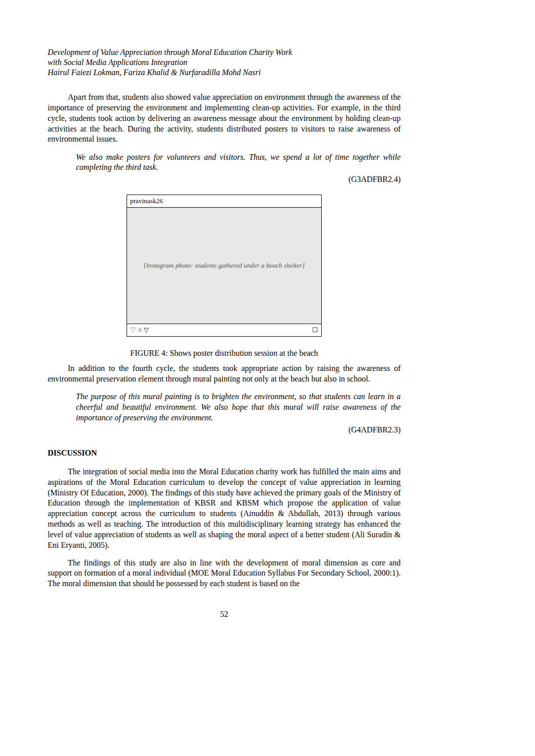Development of Value Appreciation through Moral Education Charity Work
with Social Media Applications Integration
Hairul Faiezi Lokman, Fariza Khalid & Nurfaradilla Mohd Nasri
Apart from that, students also showed value appreciation on environment through the awareness of the importance of preserving the environment and implementing clean-up activities. For example, in the third cycle, students took action by delivering an awareness message about the environment by holding clean-up activities at the beach. During the activity, students distributed posters to visitors to raise awareness of environmental issues.
We also make posters for volunteers and visitors. Thus, we spend a lot of time together while completing the third task.
(G3ADFBR2.4)
pravinask26
[Instagram photo: students gathered under a beach shelter]
♡ ○ ▽☐
FIGURE 4: Shows poster distribution session at the beach
In addition to the fourth cycle, the students took appropriate action by raising the awareness of environmental preservation element through mural painting not only at the beach but also in school.
The purpose of this mural painting is to brighten the environment, so that students can learn in a cheerful and beautiful environment. We also hope that this mural will raise awareness of the importance of preserving the environment.
(G4ADFBR2.3)
Discussion
The integration of social media into the Moral Education charity work has fulfilled the main aims and aspirations of the Moral Education curriculum to develop the concept of value appreciation in learning (Ministry Of Education, 2000). The findings of this study have achieved the primary goals of the Ministry of Education through the implementation of KBSR and KBSM which propose the application of value appreciation concept across the curriculum to students (Ainuddin & Abdullah, 2013) through various methods as well as teaching. The introduction of this multidisciplinary learning strategy has enhanced the level of value appreciation of students as well as shaping the moral aspect of a better student (Ali Suradin & Eni Eryanti, 2005).
The findings of this study are also in line with the development of moral dimension as core and support on formation of a moral individual (MOE Moral Education Syllabus For Secondary School, 2000:1). The moral dimension that should be possessed by each student is based on the
52